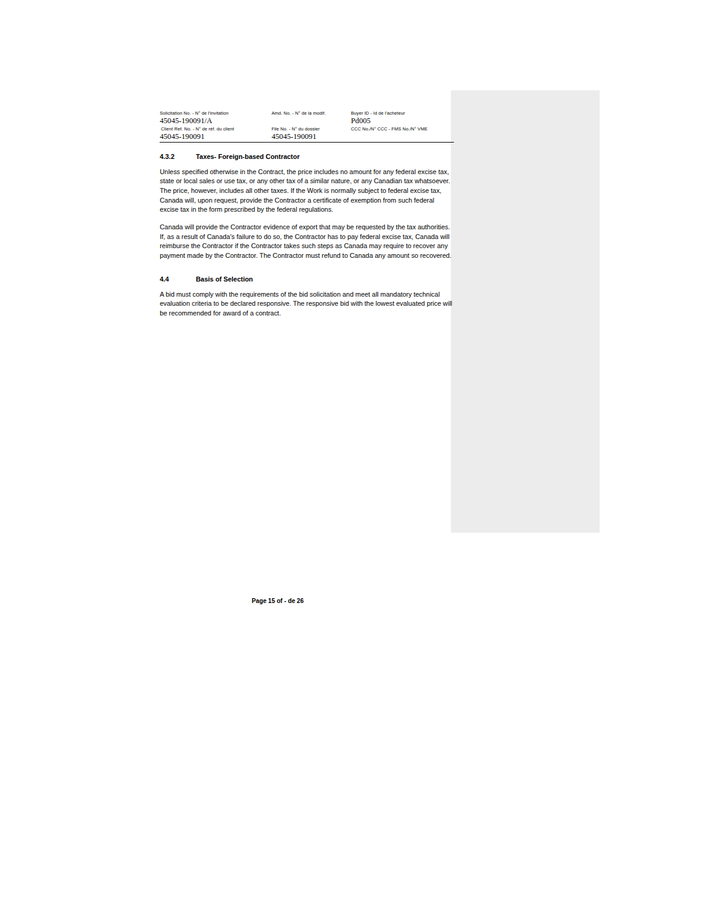| Solicitation No. - N° de l'invitation 45045-190091/A | Amd. No. - N° de la modif. | Buyer ID - Id de l'acheteur Pd005 |
| Client Ref. No. - N° de réf. du client 45045-190091 | File No. - N° du dossier 45045-190091 | CCC No./N° CCC - FMS No./N° VME |
4.3.2 Taxes- Foreign-based Contractor
Unless specified otherwise in the Contract, the price includes no amount for any federal excise tax, state or local sales or use tax, or any other tax of a similar nature, or any Canadian tax whatsoever. The price, however, includes all other taxes. If the Work is normally subject to federal excise tax, Canada will, upon request, provide the Contractor a certificate of exemption from such federal excise tax in the form prescribed by the federal regulations.
Canada will provide the Contractor evidence of export that may be requested by the tax authorities. If, as a result of Canada's failure to do so, the Contractor has to pay federal excise tax, Canada will reimburse the Contractor if the Contractor takes such steps as Canada may require to recover any payment made by the Contractor. The Contractor must refund to Canada any amount so recovered.
4.4 Basis of Selection
A bid must comply with the requirements of the bid solicitation and meet all mandatory technical evaluation criteria to be declared responsive. The responsive bid with the lowest evaluated price will be recommended for award of a contract.
Page 15 of - de 26